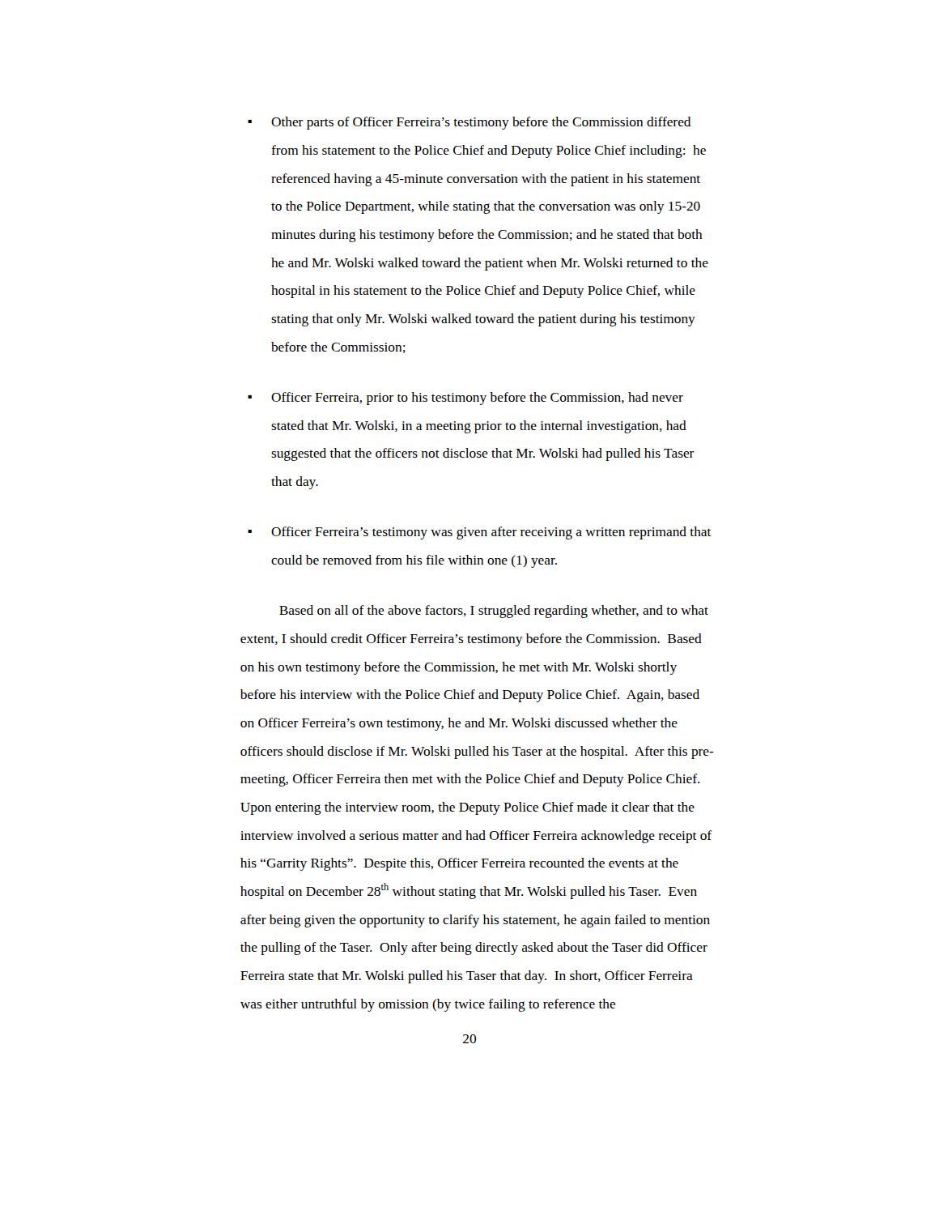Other parts of Officer Ferreira’s testimony before the Commission differed from his statement to the Police Chief and Deputy Police Chief including: he referenced having a 45-minute conversation with the patient in his statement to the Police Department, while stating that the conversation was only 15-20 minutes during his testimony before the Commission; and he stated that both he and Mr. Wolski walked toward the patient when Mr. Wolski returned to the hospital in his statement to the Police Chief and Deputy Police Chief, while stating that only Mr. Wolski walked toward the patient during his testimony before the Commission;
Officer Ferreira, prior to his testimony before the Commission, had never stated that Mr. Wolski, in a meeting prior to the internal investigation, had suggested that the officers not disclose that Mr. Wolski had pulled his Taser that day.
Officer Ferreira’s testimony was given after receiving a written reprimand that could be removed from his file within one (1) year.
Based on all of the above factors, I struggled regarding whether, and to what extent, I should credit Officer Ferreira’s testimony before the Commission. Based on his own testimony before the Commission, he met with Mr. Wolski shortly before his interview with the Police Chief and Deputy Police Chief. Again, based on Officer Ferreira’s own testimony, he and Mr. Wolski discussed whether the officers should disclose if Mr. Wolski pulled his Taser at the hospital. After this pre-meeting, Officer Ferreira then met with the Police Chief and Deputy Police Chief. Upon entering the interview room, the Deputy Police Chief made it clear that the interview involved a serious matter and had Officer Ferreira acknowledge receipt of his “Garrity Rights”. Despite this, Officer Ferreira recounted the events at the hospital on December 28th without stating that Mr. Wolski pulled his Taser. Even after being given the opportunity to clarify his statement, he again failed to mention the pulling of the Taser. Only after being directly asked about the Taser did Officer Ferreira state that Mr. Wolski pulled his Taser that day. In short, Officer Ferreira was either untruthful by omission (by twice failing to reference the
20